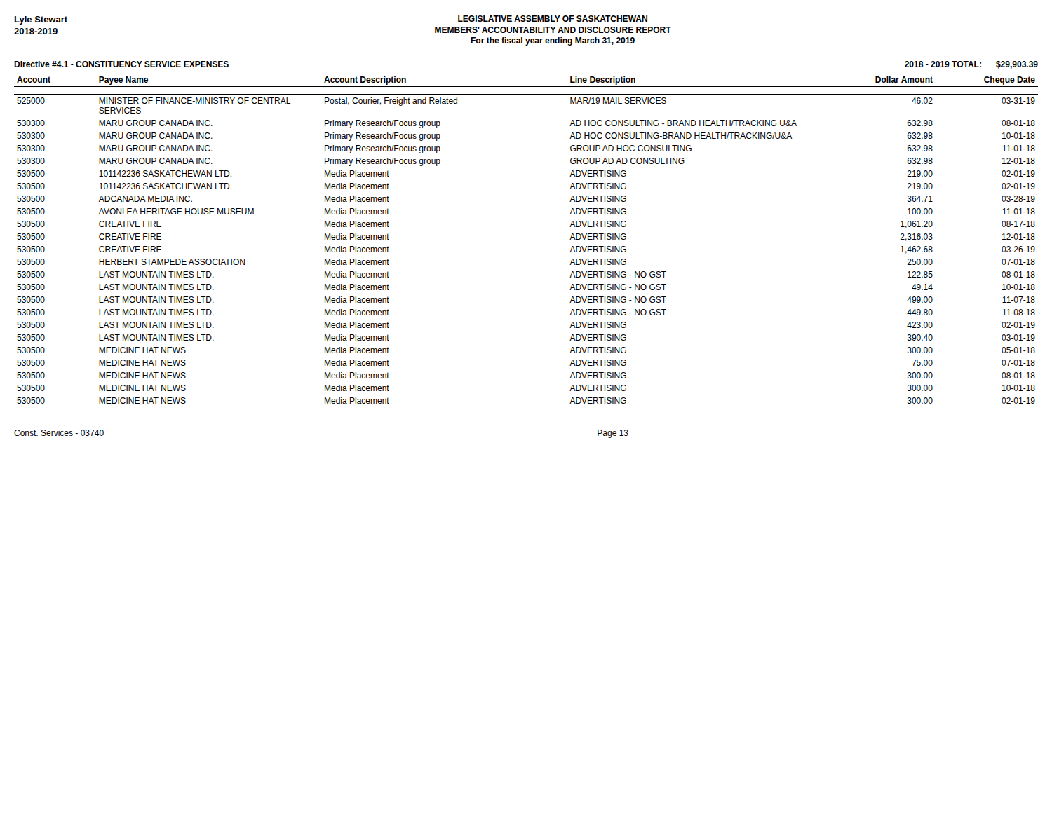Lyle Stewart
2018-2019
LEGISLATIVE ASSEMBLY OF SASKATCHEWAN
MEMBERS' ACCOUNTABILITY AND DISCLOSURE REPORT
For the fiscal year ending March 31, 2019
Directive #4.1 - CONSTITUENCY SERVICE EXPENSES 2018 - 2019 TOTAL: $29,903.39
| Account | Payee Name | Account Description | Line Description | Dollar Amount | Cheque Date |
| --- | --- | --- | --- | --- | --- |
| 525000 | MINISTER OF FINANCE-MINISTRY OF CENTRAL SERVICES | Postal, Courier, Freight and Related | MAR/19 MAIL SERVICES | 46.02 | 03-31-19 |
| 530300 | MARU GROUP CANADA INC. | Primary Research/Focus group | AD HOC CONSULTING - BRAND HEALTH/TRACKING U&A | 632.98 | 08-01-18 |
| 530300 | MARU GROUP CANADA INC. | Primary Research/Focus group | AD HOC CONSULTING-BRAND HEALTH/TRACKING/U&A | 632.98 | 10-01-18 |
| 530300 | MARU GROUP CANADA INC. | Primary Research/Focus group | GROUP AD HOC CONSULTING | 632.98 | 11-01-18 |
| 530300 | MARU GROUP CANADA INC. | Primary Research/Focus group | GROUP AD AD CONSULTING | 632.98 | 12-01-18 |
| 530500 | 101142236 SASKATCHEWAN LTD. | Media Placement | ADVERTISING | 219.00 | 02-01-19 |
| 530500 | 101142236 SASKATCHEWAN LTD. | Media Placement | ADVERTISING | 219.00 | 02-01-19 |
| 530500 | ADCANADA MEDIA INC. | Media Placement | ADVERTISING | 364.71 | 03-28-19 |
| 530500 | AVONLEA HERITAGE HOUSE MUSEUM | Media Placement | ADVERTISING | 100.00 | 11-01-18 |
| 530500 | CREATIVE FIRE | Media Placement | ADVERTISING | 1,061.20 | 08-17-18 |
| 530500 | CREATIVE FIRE | Media Placement | ADVERTISING | 2,316.03 | 12-01-18 |
| 530500 | CREATIVE FIRE | Media Placement | ADVERTISING | 1,462.68 | 03-26-19 |
| 530500 | HERBERT STAMPEDE ASSOCIATION | Media Placement | ADVERTISING | 250.00 | 07-01-18 |
| 530500 | LAST MOUNTAIN TIMES LTD. | Media Placement | ADVERTISING - NO GST | 122.85 | 08-01-18 |
| 530500 | LAST MOUNTAIN TIMES LTD. | Media Placement | ADVERTISING - NO GST | 49.14 | 10-01-18 |
| 530500 | LAST MOUNTAIN TIMES LTD. | Media Placement | ADVERTISING - NO GST | 499.00 | 11-07-18 |
| 530500 | LAST MOUNTAIN TIMES LTD. | Media Placement | ADVERTISING - NO GST | 449.80 | 11-08-18 |
| 530500 | LAST MOUNTAIN TIMES LTD. | Media Placement | ADVERTISING | 423.00 | 02-01-19 |
| 530500 | LAST MOUNTAIN TIMES LTD. | Media Placement | ADVERTISING | 390.40 | 03-01-19 |
| 530500 | MEDICINE HAT NEWS | Media Placement | ADVERTISING | 300.00 | 05-01-18 |
| 530500 | MEDICINE HAT NEWS | Media Placement | ADVERTISING | 75.00 | 07-01-18 |
| 530500 | MEDICINE HAT NEWS | Media Placement | ADVERTISING | 300.00 | 08-01-18 |
| 530500 | MEDICINE HAT NEWS | Media Placement | ADVERTISING | 300.00 | 10-01-18 |
| 530500 | MEDICINE HAT NEWS | Media Placement | ADVERTISING | 300.00 | 02-01-19 |
Const. Services - 03740 Page 13